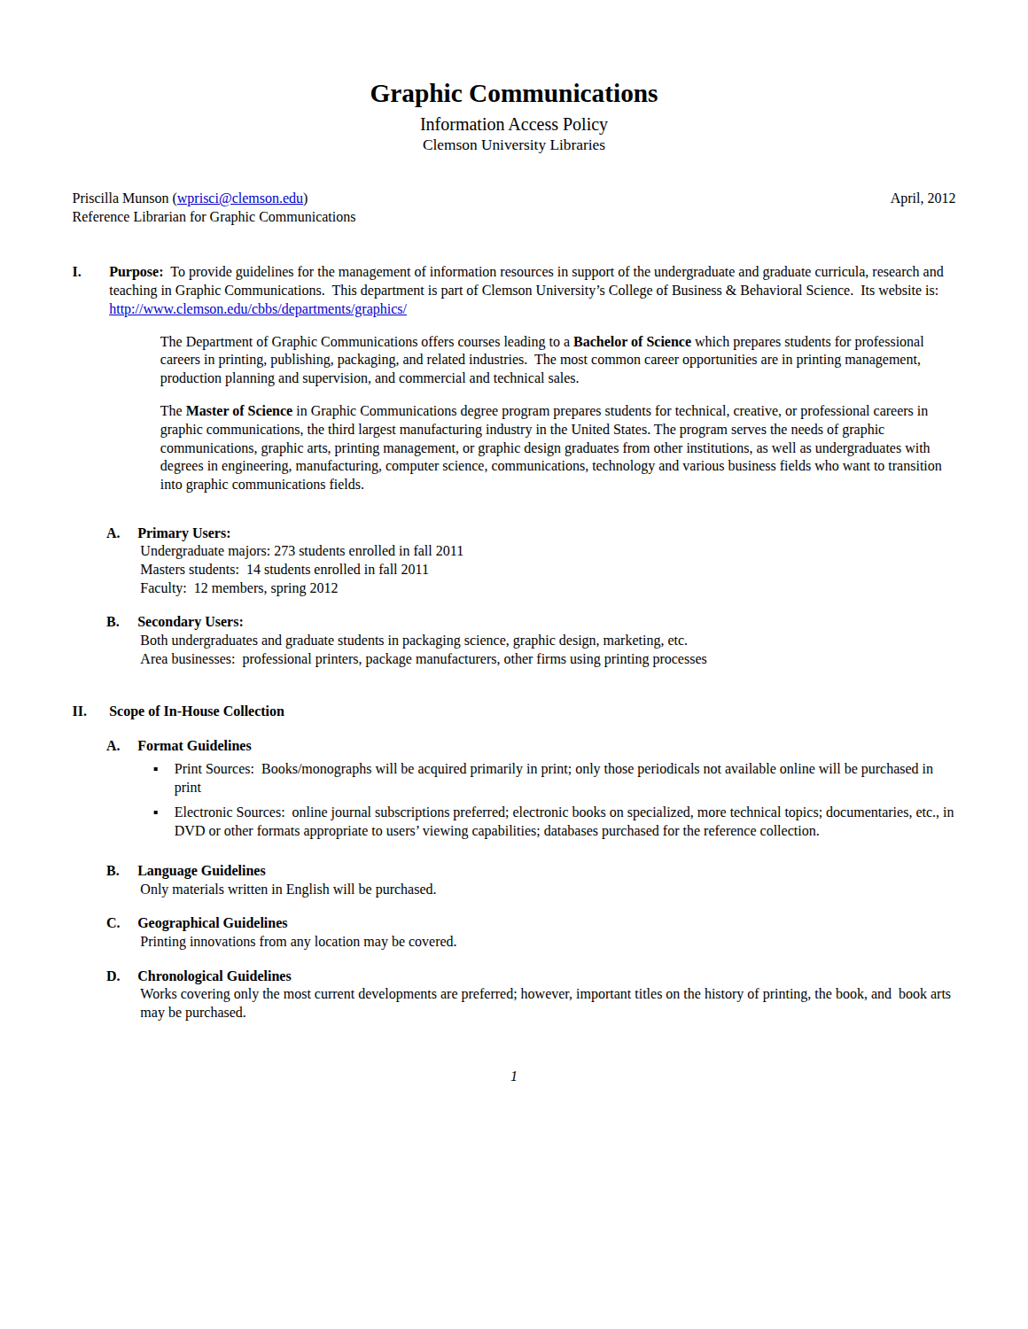Graphic Communications
Information Access Policy
Clemson University Libraries
| Priscilla Munson ( wprisci@clemson.edu ) Reference Librarian for Graphic Communications | April, 2012 |
I.
Purpose: To provide guidelines for the management of information resources in support of the undergraduate and graduate curricula, research and teaching in Graphic Communications. This department is part of Clemson University’s College of Business & Behavioral Science. Its website is:
http://www.clemson.edu/cbbs/departments/graphics/
The Department of Graphic Communications offers courses leading to a Bachelor of Science which prepares students for professional careers in printing, publishing, packaging, and related industries. The most common career opportunities are in printing management, production planning and supervision, and commercial and technical sales.
The Master of Science in Graphic Communications degree program prepares students for technical, creative, or professional careers in graphic communications, the third largest manufacturing industry in the United States. The program serves the needs of graphic communications, graphic arts, printing management, or graphic design graduates from other institutions, as well as undergraduates with degrees in engineering, manufacturing, computer science, communications, technology and various business fields who want to transition into graphic communications fields.
A.
Primary Users:
Undergraduate majors: 273 students enrolled in fall 2011
Masters students: 14 students enrolled in fall 2011
Faculty: 12 members, spring 2012
B.
Secondary Users:
Both undergraduates and graduate students in packaging science, graphic design, marketing, etc.
Area businesses: professional printers, package manufacturers, other firms using printing processes
II.
Scope of In-House Collection
A.
Format Guidelines
Print Sources: Books/monographs will be acquired primarily in print; only those periodicals not available online will be purchased in print
Electronic Sources: online journal subscriptions preferred; electronic books on specialized, more technical topics; documentaries, etc., in DVD or other formats appropriate to users’ viewing capabilities; databases purchased for the reference collection.
B.
Language Guidelines
Only materials written in English will be purchased.
C.
Geographical Guidelines
Printing innovations from any location may be covered.
D.
Chronological Guidelines
Works covering only the most current developments are preferred; however, important titles on the history of printing, the book, and book arts may be purchased.
1